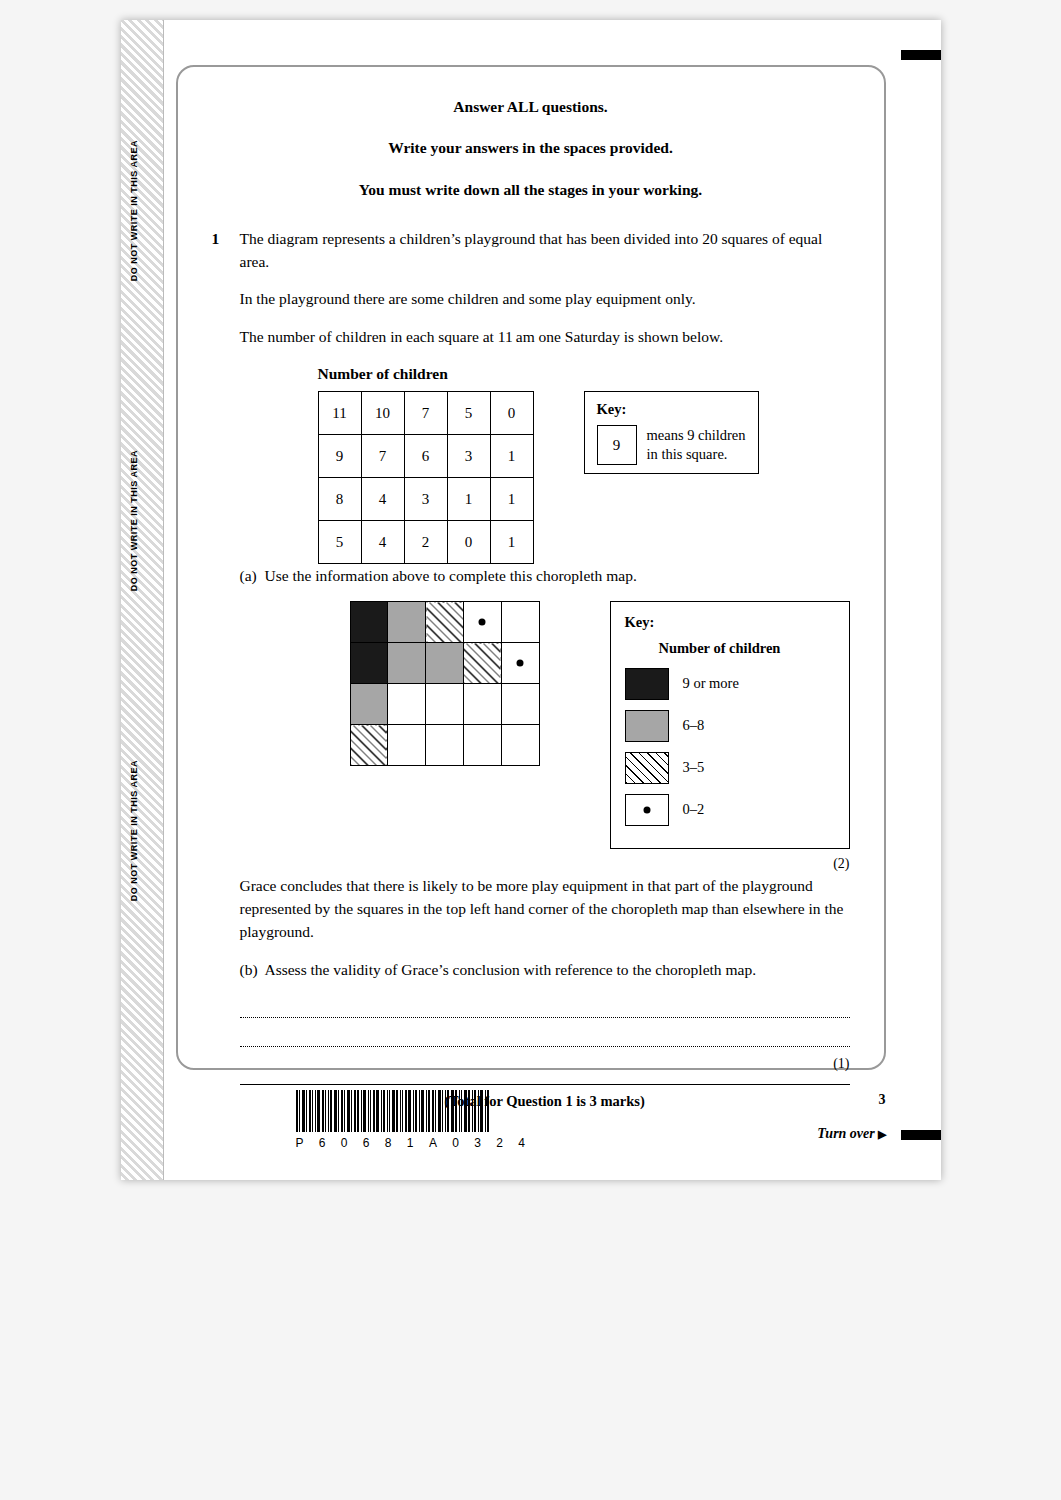DO NOT WRITE IN THIS AREA
DO NOT WRITE IN THIS AREA
DO NOT WRITE IN THIS AREA
Answer ALL questions.
Write your answers in the spaces provided.
You must write down all the stages in your working.
1
The diagram represents a children’s playground that has been divided into 20 squares of equal area.
In the playground there are some children and some play equipment only.
The number of children in each square at 11 am one Saturday is shown below.
Number of children
| 11 | 10 | 7 | 5 | 0 |
| 9 | 7 | 6 | 3 | 1 |
| 8 | 4 | 3 | 1 | 1 |
| 5 | 4 | 2 | 0 | 1 |
Key:
9
means 9 children
in this square.
(a) Use the information above to complete this choropleth map.
Key:
Number of children
9 or more
6–8
3–5
0–2
(2)
Grace concludes that there is likely to be more play equipment in that part of the playground represented by the squares in the top left hand corner of the choropleth map than elsewhere in the playground.
(b) Assess the validity of Grace’s conclusion with reference to the choropleth map.
(1)
(Total for Question 1 is 3 marks)
P 6 0 6 8 1 A 0 3 2 4
3
Turn over